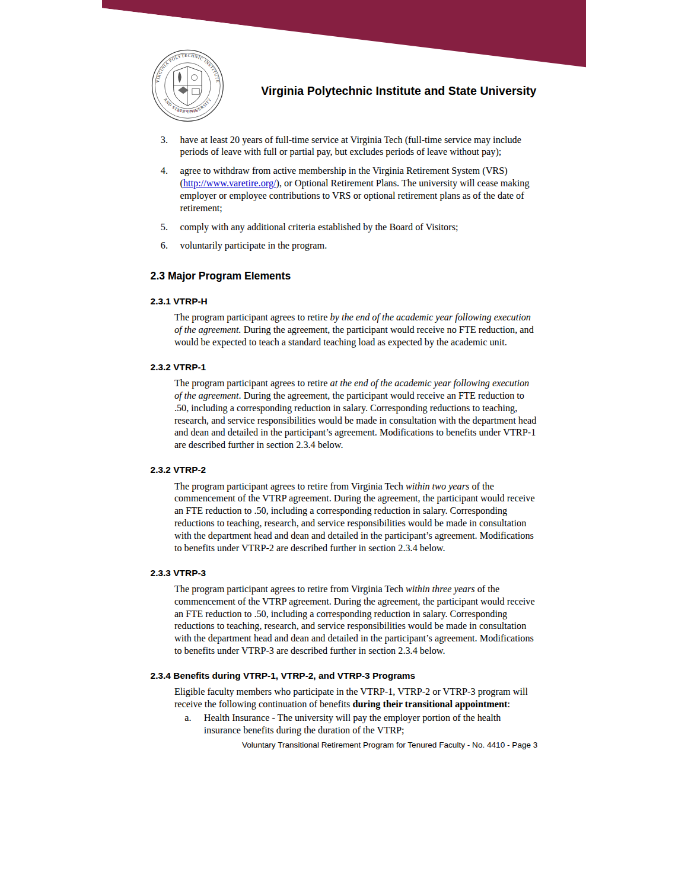VIRGINIA POLYTECHNIC INSTITUTE AND STATE UNIVERSITY UT PROSIM
Virginia Polytechnic Institute and State University
3. have at least 20 years of full-time service at Virginia Tech (full-time service may include periods of leave with full or partial pay, but excludes periods of leave without pay);
4. agree to withdraw from active membership in the Virginia Retirement System (VRS) (http://www.varetire.org/), or Optional Retirement Plans. The university will cease making employer or employee contributions to VRS or optional retirement plans as of the date of retirement;
5. comply with any additional criteria established by the Board of Visitors;
6. voluntarily participate in the program.
2.3 Major Program Elements
2.3.1 VTRP-H
The program participant agrees to retire by the end of the academic year following execution of the agreement. During the agreement, the participant would receive no FTE reduction, and would be expected to teach a standard teaching load as expected by the academic unit.
2.3.2 VTRP-1
The program participant agrees to retire at the end of the academic year following execution of the agreement. During the agreement, the participant would receive an FTE reduction to .50, including a corresponding reduction in salary. Corresponding reductions to teaching, research, and service responsibilities would be made in consultation with the department head and dean and detailed in the participant’s agreement. Modifications to benefits under VTRP-1 are described further in section 2.3.4 below.
2.3.2 VTRP-2
The program participant agrees to retire from Virginia Tech within two years of the commencement of the VTRP agreement. During the agreement, the participant would receive an FTE reduction to .50, including a corresponding reduction in salary. Corresponding reductions to teaching, research, and service responsibilities would be made in consultation with the department head and dean and detailed in the participant’s agreement. Modifications to benefits under VTRP-2 are described further in section 2.3.4 below.
2.3.3 VTRP-3
The program participant agrees to retire from Virginia Tech within three years of the commencement of the VTRP agreement. During the agreement, the participant would receive an FTE reduction to .50, including a corresponding reduction in salary. Corresponding reductions to teaching, research, and service responsibilities would be made in consultation with the department head and dean and detailed in the participant’s agreement. Modifications to benefits under VTRP-3 are described further in section 2.3.4 below.
2.3.4 Benefits during VTRP-1, VTRP-2, and VTRP-3 Programs
Eligible faculty members who participate in the VTRP-1, VTRP-2 or VTRP-3 program will receive the following continuation of benefits during their transitional appointment:
a. Health Insurance - The university will pay the employer portion of the health insurance benefits during the duration of the VTRP;
Voluntary Transitional Retirement Program for Tenured Faculty - No. 4410 - Page 3